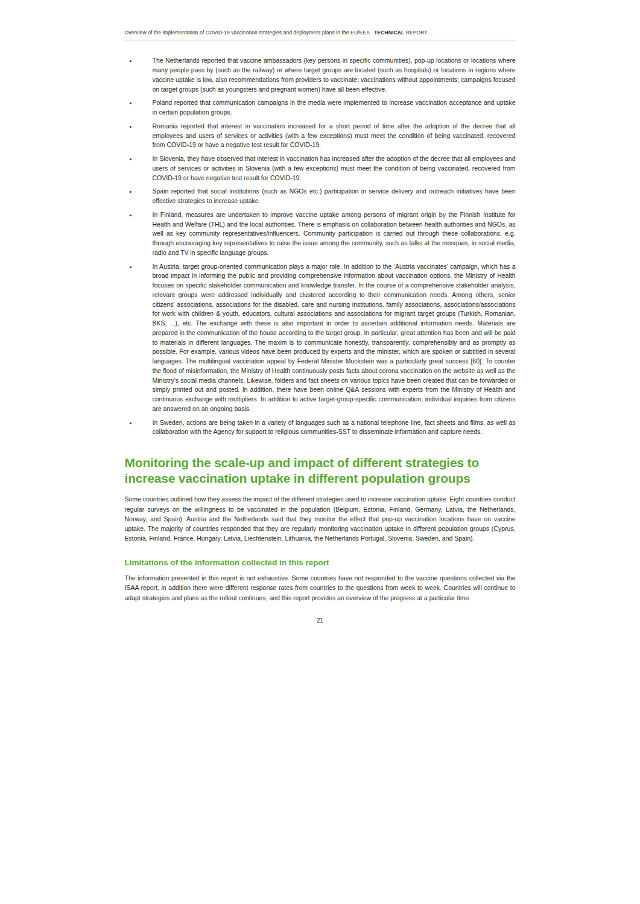Overview of the implementation of COVID-19 vaccination strategies and deployment plans in the EU/EEA TECHNICAL REPORT
The Netherlands reported that vaccine ambassadors (key persons in specific communities), pop-up locations or locations where many people pass by (such as the railway) or where target groups are located (such as hospitals) or locations in regions where vaccine uptake is low, also recommendations from providers to vaccinate; vaccinations without appointments; campaigns focused on target groups (such as youngsters and pregnant women) have all been effective.
Poland reported that communication campaigns in the media were implemented to increase vaccination acceptance and uptake in certain population groups.
Romania reported that interest in vaccination increased for a short period of time after the adoption of the decree that all employees and users of services or activities (with a few exceptions) must meet the condition of being vaccinated, recovered from COVID-19 or have a negative test result for COVID-19.
In Slovenia, they have observed that interest in vaccination has increased after the adoption of the decree that all employees and users of services or activities in Slovenia (with a few exceptions) must meet the condition of being vaccinated, recovered from COVID-19 or have negative test result for COVID-19.
Spain reported that social institutions (such as NGOs etc.) participation in service delivery and outreach initiatives have been effective strategies to increase uptake.
In Finland, measures are undertaken to improve vaccine uptake among persons of migrant origin by the Finnish Institute for Health and Welfare (THL) and the local authorities. There is emphasis on collaboration between health authorities and NGOs, as well as key community representatives/influencers. Community participation is carried out through these collaborations, e.g. through encouraging key representatives to raise the issue among the community, such as talks at the mosques, in social media, radio and TV in specific language groups.
In Austria, target group-oriented communication plays a major role. In addition to the ‘Austria vaccinates’ campaign, which has a broad impact in informing the public and providing comprehensive information about vaccination options, the Ministry of Health focuses on specific stakeholder communication and knowledge transfer. In the course of a comprehensive stakeholder analysis, relevant groups were addressed individually and clustered according to their communication needs. Among others, senior citizens' associations, associations for the disabled, care and nursing institutions, family associations, associations/associations for work with children & youth, educators, cultural associations and associations for migrant target groups (Turkish, Romanian, BKS, ...), etc. The exchange with these is also important in order to ascertain additional information needs. Materials are prepared in the communication of the house according to the target group. In particular, great attention has been and will be paid to materials in different languages. The maxim is to communicate honestly, transparently, comprehensibly and as promptly as possible. For example, various videos have been produced by experts and the minister, which are spoken or subtitled in several languages. The multilingual vaccination appeal by Federal Minister Mückstein was a particularly great success [60]. To counter the flood of misinformation, the Ministry of Health continuously posts facts about corona vaccination on the website as well as the Ministry's social media channels. Likewise, folders and fact sheets on various topics have been created that can be forwarded or simply printed out and posted. In addition, there have been online Q&A sessions with experts from the Ministry of Health and continuous exchange with multipliers. In addition to active target-group-specific communication, individual inquiries from citizens are answered on an ongoing basis.
In Sweden, actions are being taken in a variety of languages such as a national telephone line, fact sheets and films, as well as collaboration with the Agency for support to religious communities-SST to disseminate information and capture needs.
Monitoring the scale-up and impact of different strategies to increase vaccination uptake in different population groups
Some countries outlined how they assess the impact of the different strategies used to increase vaccination uptake. Eight countries conduct regular surveys on the willingness to be vaccinated in the population (Belgium, Estonia, Finland, Germany, Latvia, the Netherlands, Norway, and Spain). Austria and the Netherlands said that they monitor the effect that pop-up vaccination locations have on vaccine uptake. The majority of countries responded that they are regularly monitoring vaccination uptake in different population groups (Cyprus, Estonia, Finland, France, Hungary, Latvia, Liechtenstein, Lithuania, the Netherlands Portugal, Slovenia, Sweden, and Spain).
Limitations of the information collected in this report
The information presented in this report is not exhaustive. Some countries have not responded to the vaccine questions collected via the ISAA report, in addition there were different response rates from countries to the questions from week to week. Countries will continue to adapt strategies and plans as the rollout continues, and this report provides an overview of the progress at a particular time.
21